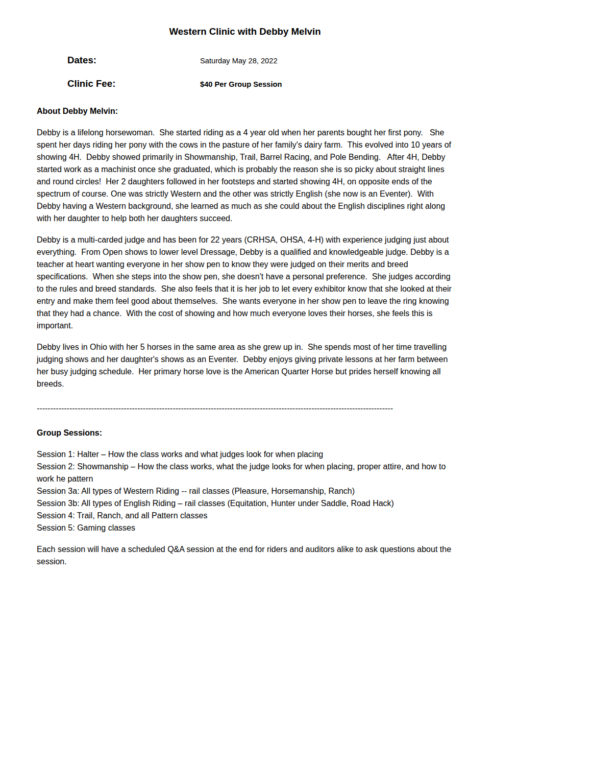Western Clinic with Debby Melvin
Dates: Saturday May 28, 2022
Clinic Fee: $40 Per Group Session
About Debby Melvin:
Debby is a lifelong horsewoman. She started riding as a 4 year old when her parents bought her first pony. She spent her days riding her pony with the cows in the pasture of her family's dairy farm. This evolved into 10 years of showing 4H. Debby showed primarily in Showmanship, Trail, Barrel Racing, and Pole Bending. After 4H, Debby started work as a machinist once she graduated, which is probably the reason she is so picky about straight lines and round circles! Her 2 daughters followed in her footsteps and started showing 4H, on opposite ends of the spectrum of course. One was strictly Western and the other was strictly English (she now is an Eventer). With Debby having a Western background, she learned as much as she could about the English disciplines right along with her daughter to help both her daughters succeed.
Debby is a multi-carded judge and has been for 22 years (CRHSA, OHSA, 4-H) with experience judging just about everything. From Open shows to lower level Dressage, Debby is a qualified and knowledgeable judge. Debby is a teacher at heart wanting everyone in her show pen to know they were judged on their merits and breed specifications. When she steps into the show pen, she doesn't have a personal preference. She judges according to the rules and breed standards. She also feels that it is her job to let every exhibitor know that she looked at their entry and make them feel good about themselves. She wants everyone in her show pen to leave the ring knowing that they had a chance. With the cost of showing and how much everyone loves their horses, she feels this is important.
Debby lives in Ohio with her 5 horses in the same area as she grew up in. She spends most of her time travelling judging shows and her daughter's shows as an Eventer. Debby enjoys giving private lessons at her farm between her busy judging schedule. Her primary horse love is the American Quarter Horse but prides herself knowing all breeds.
-----------------------------------------------------------------------------------------------------------------------------------
Group Sessions:
Session 1: Halter – How the class works and what judges look for when placing
Session 2: Showmanship – How the class works, what the judge looks for when placing, proper attire, and how to work he pattern
Session 3a: All types of Western Riding -- rail classes (Pleasure, Horsemanship, Ranch)
Session 3b: All types of English Riding – rail classes (Equitation, Hunter under Saddle, Road Hack)
Session 4: Trail, Ranch, and all Pattern classes
Session 5: Gaming classes
Each session will have a scheduled Q&A session at the end for riders and auditors alike to ask questions about the session.